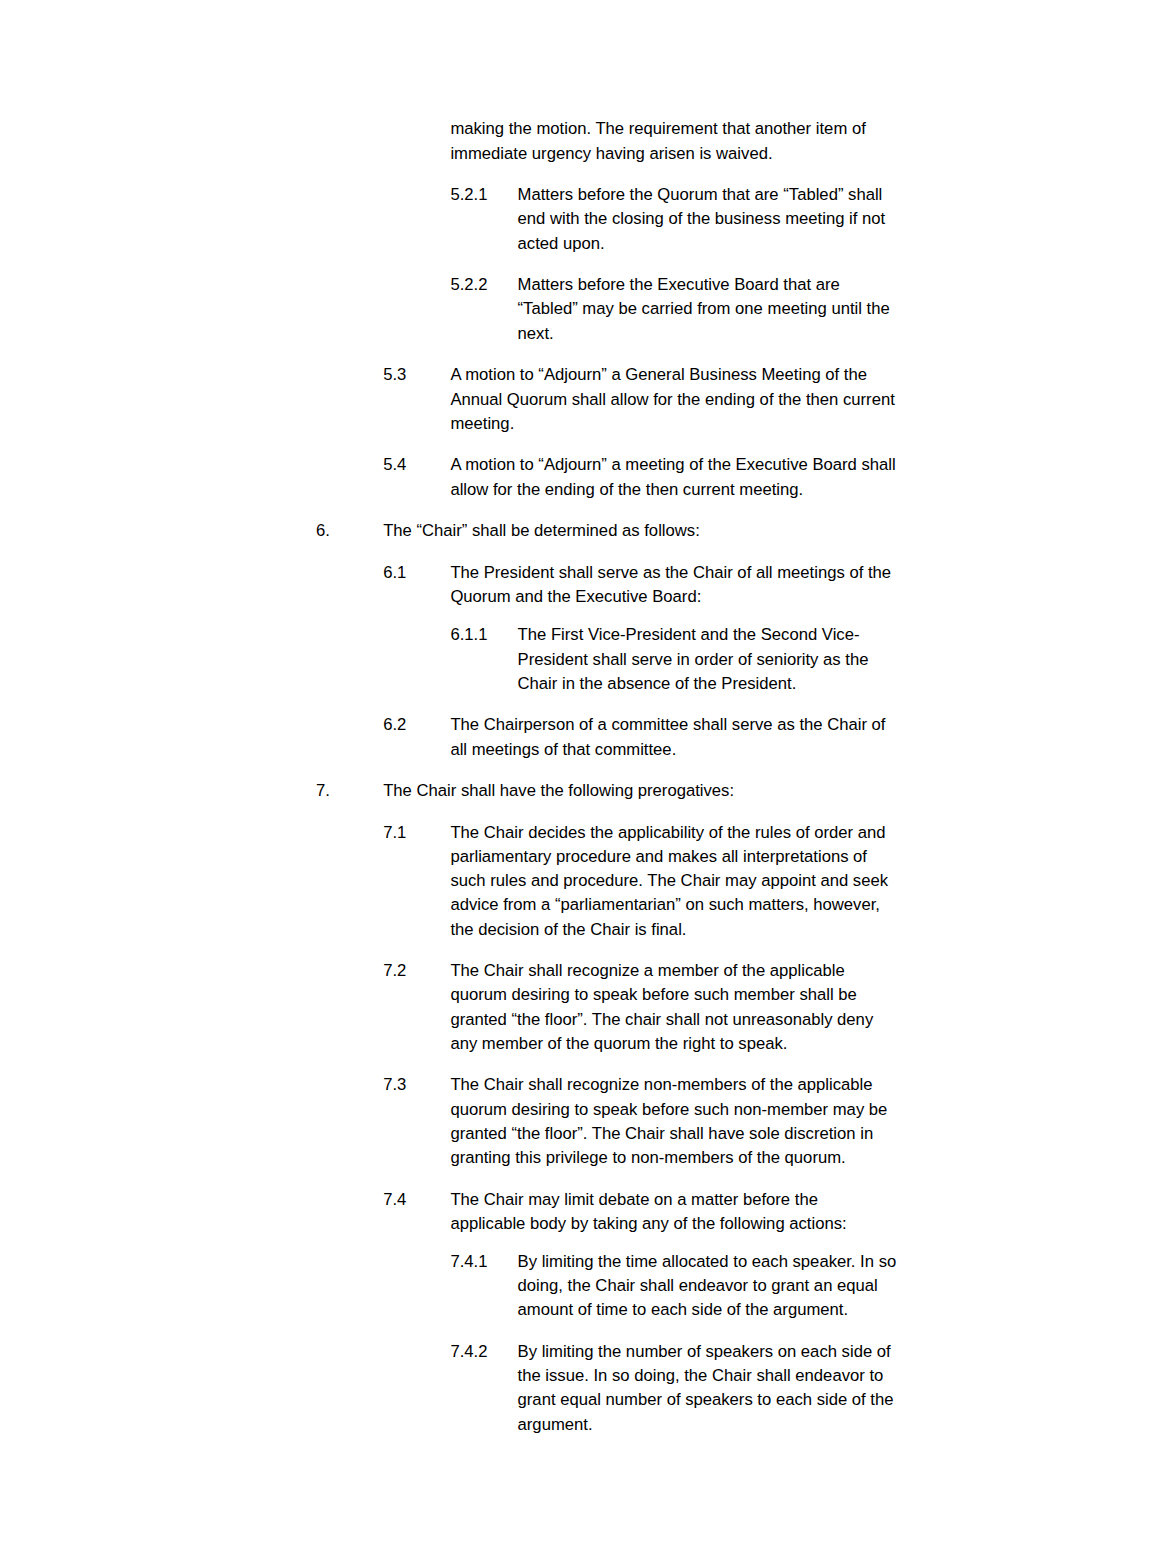making the motion. The requirement that another item of immediate urgency having arisen is waived.
5.2.1 Matters before the Quorum that are “Tabled” shall end with the closing of the business meeting if not acted upon.
5.2.2 Matters before the Executive Board that are “Tabled” may be carried from one meeting until the next.
5.3 A motion to “Adjourn” a General Business Meeting of the Annual Quorum shall allow for the ending of the then current meeting.
5.4 A motion to “Adjourn” a meeting of the Executive Board shall allow for the ending of the then current meeting.
6. The “Chair” shall be determined as follows:
6.1 The President shall serve as the Chair of all meetings of the Quorum and the Executive Board:
6.1.1 The First Vice-President and the Second Vice-President shall serve in order of seniority as the Chair in the absence of the President.
6.2 The Chairperson of a committee shall serve as the Chair of all meetings of that committee.
7. The Chair shall have the following prerogatives:
7.1 The Chair decides the applicability of the rules of order and parliamentary procedure and makes all interpretations of such rules and procedure. The Chair may appoint and seek advice from a “parliamentarian” on such matters, however, the decision of the Chair is final.
7.2 The Chair shall recognize a member of the applicable quorum desiring to speak before such member shall be granted “the floor”. The chair shall not unreasonably deny any member of the quorum the right to speak.
7.3 The Chair shall recognize non-members of the applicable quorum desiring to speak before such non-member may be granted “the floor”. The Chair shall have sole discretion in granting this privilege to non-members of the quorum.
7.4 The Chair may limit debate on a matter before the applicable body by taking any of the following actions:
7.4.1 By limiting the time allocated to each speaker. In so doing, the Chair shall endeavor to grant an equal amount of time to each side of the argument.
7.4.2 By limiting the number of speakers on each side of the issue. In so doing, the Chair shall endeavor to grant equal number of speakers to each side of the argument.